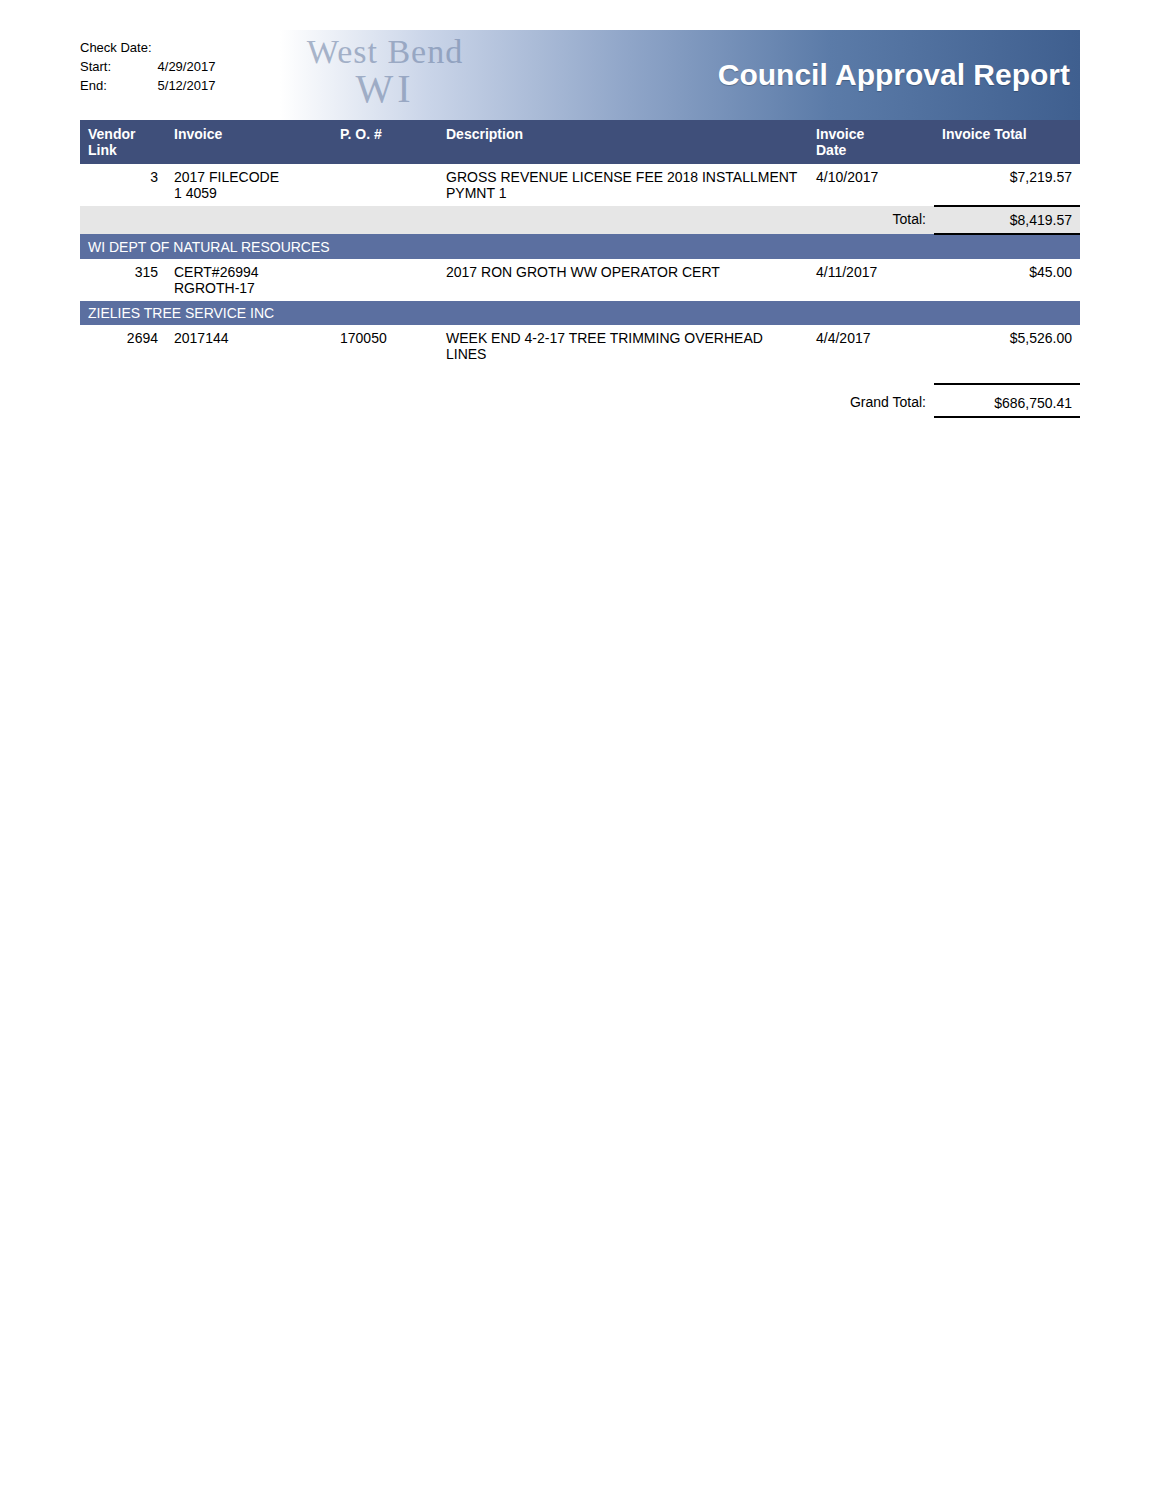| Check Date: | |
| Start: | 4/29/2017 |
| End: | 5/12/2017 |
West Bend
WI
Council Approval Report
| Vendor Link | Invoice | P. O. # | Description | Invoice Date | Invoice Total |
| --- | --- | --- | --- | --- | --- |
| 3 | 2017 FILECODE 1 4059 | | GROSS REVENUE LICENSE FEE 2018 INSTALLMENT PYMNT 1 | 4/10/2017 | $7,219.57 |
| | Total: | $8,419.57 |
| WI DEPT OF NATURAL RESOURCES |
| 315 | CERT#26994 RGROTH-17 | | 2017 RON GROTH WW OPERATOR CERT | 4/11/2017 | $45.00 |
| ZIELIES TREE SERVICE INC |
| 2694 | 2017144 | 170050 | WEEK END 4-2-17 TREE TRIMMING OVERHEAD LINES | 4/4/2017 | $5,526.00 |
| | Grand Total: | $686,750.41 |